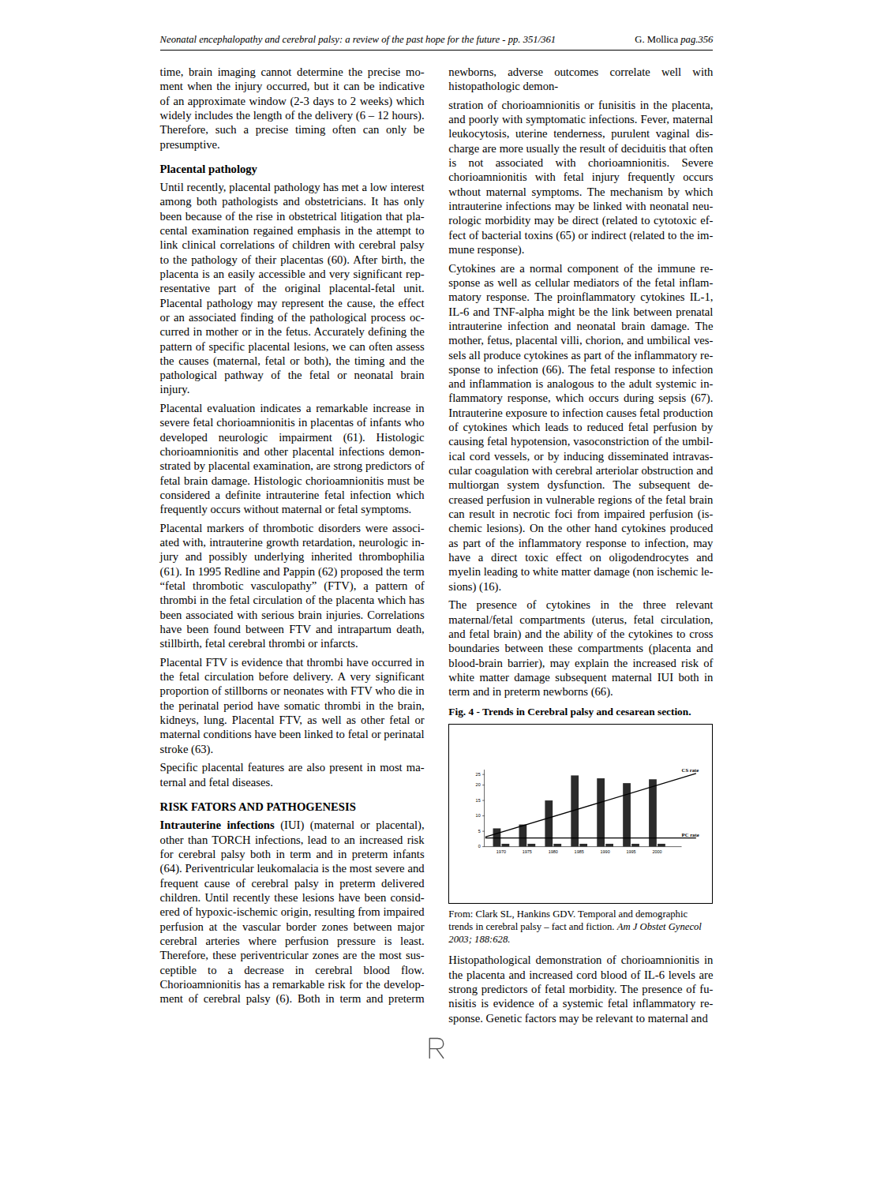Neonatal encephalopathy and cerebral palsy: a review of the past hope for the future - pp. 351/361 G. Mollica pag.356
time, brain imaging cannot determine the precise moment when the injury occurred, but it can be indicative of an approximate window (2-3 days to 2 weeks) which widely includes the length of the delivery (6 – 12 hours). Therefore, such a precise timing often can only be presumptive.
Placental pathology
Until recently, placental pathology has met a low interest among both pathologists and obstetricians. It has only been because of the rise in obstetrical litigation that placental examination regained emphasis in the attempt to link clinical correlations of children with cerebral palsy to the pathology of their placentas (60). After birth, the placenta is an easily accessible and very significant representative part of the original placental-fetal unit. Placental pathology may represent the cause, the effect or an associated finding of the pathological process occurred in mother or in the fetus. Accurately defining the pattern of specific placental lesions, we can often assess the causes (maternal, fetal or both), the timing and the pathological pathway of the fetal or neonatal brain injury.
Placental evaluation indicates a remarkable increase in severe fetal chorioamnionitis in placentas of infants who developed neurologic impairment (61). Histologic chorioamnionitis and other placental infections demonstrated by placental examination, are strong predictors of fetal brain damage. Histologic chorioamnionitis must be considered a definite intrauterine fetal infection which frequently occurs without maternal or fetal symptoms.
Placental markers of thrombotic disorders were associated with, intrauterine growth retardation, neurologic injury and possibly underlying inherited thrombophilia (61). In 1995 Redline and Pappin (62) proposed the term “fetal thrombotic vasculopathy” (FTV), a pattern of thrombi in the fetal circulation of the placenta which has been associated with serious brain injuries. Correlations have been found between FTV and intrapartum death, stillbirth, fetal cerebral thrombi or infarcts.
Placental FTV is evidence that thrombi have occurred in the fetal circulation before delivery. A very significant proportion of stillborns or neonates with FTV who die in the perinatal period have somatic thrombi in the brain, kidneys, lung. Placental FTV, as well as other fetal or maternal conditions have been linked to fetal or perinatal stroke (63).
Specific placental features are also present in most maternal and fetal diseases.
RISK FATORS AND PATHOGENESIS
Intrauterine infections (IUI) (maternal or placental), other than TORCH infections, lead to an increased risk for cerebral palsy both in term and in preterm infants (64). Periventricular leukomalacia is the most severe and frequent cause of cerebral palsy in preterm delivered children. Until recently these lesions have been considered of hypoxic-ischemic origin, resulting from impaired perfusion at the vascular border zones between major cerebral arteries where perfusion pressure is least. Therefore, these periventricular zones are the most susceptible to a decrease in cerebral blood flow. Chorioamnionitis has a remarkable risk for the development of cerebral palsy (6). Both in term and preterm newborns, adverse outcomes correlate well with histopathologic demon-
stration of chorioamnionitis or funisitis in the placenta, and poorly with symptomatic infections. Fever, maternal leukocytosis, uterine tenderness, purulent vaginal discharge are more usually the result of deciduitis that often is not associated with chorioamnionitis. Severe chorioamnionitis with fetal injury frequently occurs wthout maternal symptoms. The mechanism by which intrauterine infections may be linked with neonatal neurologic morbidity may be direct (related to cytotoxic effect of bacterial toxins (65) or indirect (related to the immune response).
Cytokines are a normal component of the immune response as well as cellular mediators of the fetal inflammatory response. The proinflammatory cytokines IL-1, IL-6 and TNF-alpha might be the link between prenatal intrauterine infection and neonatal brain damage. The mother, fetus, placental villi, chorion, and umbilical vessels all produce cytokines as part of the inflammatory response to infection (66). The fetal response to infection and inflammation is analogous to the adult systemic inflammatory response, which occurs during sepsis (67). Intrauterine exposure to infection causes fetal production of cytokines which leads to reduced fetal perfusion by causing fetal hypotension, vasoconstriction of the umbilical cord vessels, or by inducing disseminated intravascular coagulation with cerebral arteriolar obstruction and multiorgan system dysfunction. The subsequent decreased perfusion in vulnerable regions of the fetal brain can result in necrotic foci from impaired perfusion (ischemic lesions). On the other hand cytokines produced as part of the inflammatory response to infection, may have a direct toxic effect on oligodendrocytes and myelin leading to white matter damage (non ischemic lesions) (16).
The presence of cytokines in the three relevant maternal/fetal compartments (uterus, fetal circulation, and fetal brain) and the ability of the cytokines to cross boundaries between these compartments (placenta and blood-brain barrier), may explain the increased risk of white matter damage subsequent maternal IUI both in term and in preterm newborns (66).
Fig. 4 - Trends in Cerebral palsy and cesarean section.
0 5 10 15 20 25 1970 1975 1980 1985 1990 1995 2000 CS rate PC rate
From: Clark SL, Hankins GDV. Temporal and demographic trends in cerebral palsy – fact and fiction. Am J Obstet Gynecol 2003; 188:628.
Histopathological demonstration of chorioamnionitis in the placenta and increased cord blood of IL-6 levels are strong predictors of fetal morbidity. The presence of funisitis is evidence of a systemic fetal inflammatory response. Genetic factors may be relevant to maternal and